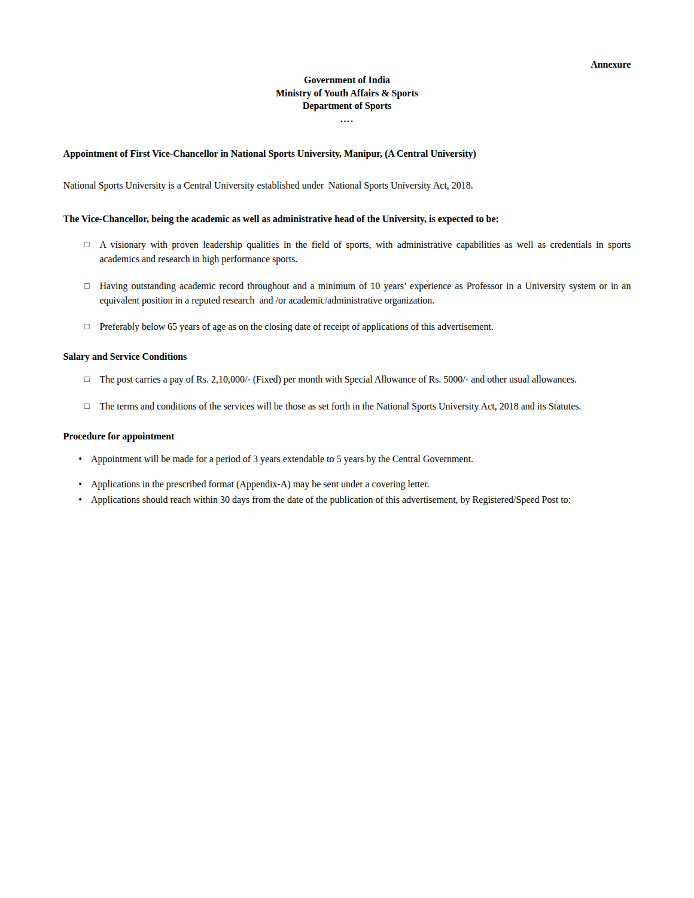Annexure
Government of India
Ministry of Youth Affairs & Sports
Department of Sports
….
Appointment of First Vice-Chancellor in National Sports University, Manipur, (A Central University)
National Sports University is a Central University established under National Sports University Act, 2018.
The Vice-Chancellor, being the academic as well as administrative head of the University, is expected to be:
A visionary with proven leadership qualities in the field of sports, with administrative capabilities as well as credentials in sports academics and research in high performance sports.
Having outstanding academic record throughout and a minimum of 10 years’ experience as Professor in a University system or in an equivalent position in a reputed research and /or academic/administrative organization.
Preferably below 65 years of age as on the closing date of receipt of applications of this advertisement.
Salary and Service Conditions
The post carries a pay of Rs. 2,10,000/- (Fixed) per month with Special Allowance of Rs. 5000/- and other usual allowances.
The terms and conditions of the services will be those as set forth in the National Sports University Act, 2018 and its Statutes.
Procedure for appointment
Appointment will be made for a period of 3 years extendable to 5 years by the Central Government.
Applications in the prescribed format (Appendix-A) may be sent under a covering letter.
Applications should reach within 30 days from the date of the publication of this advertisement, by Registered/Speed Post to: